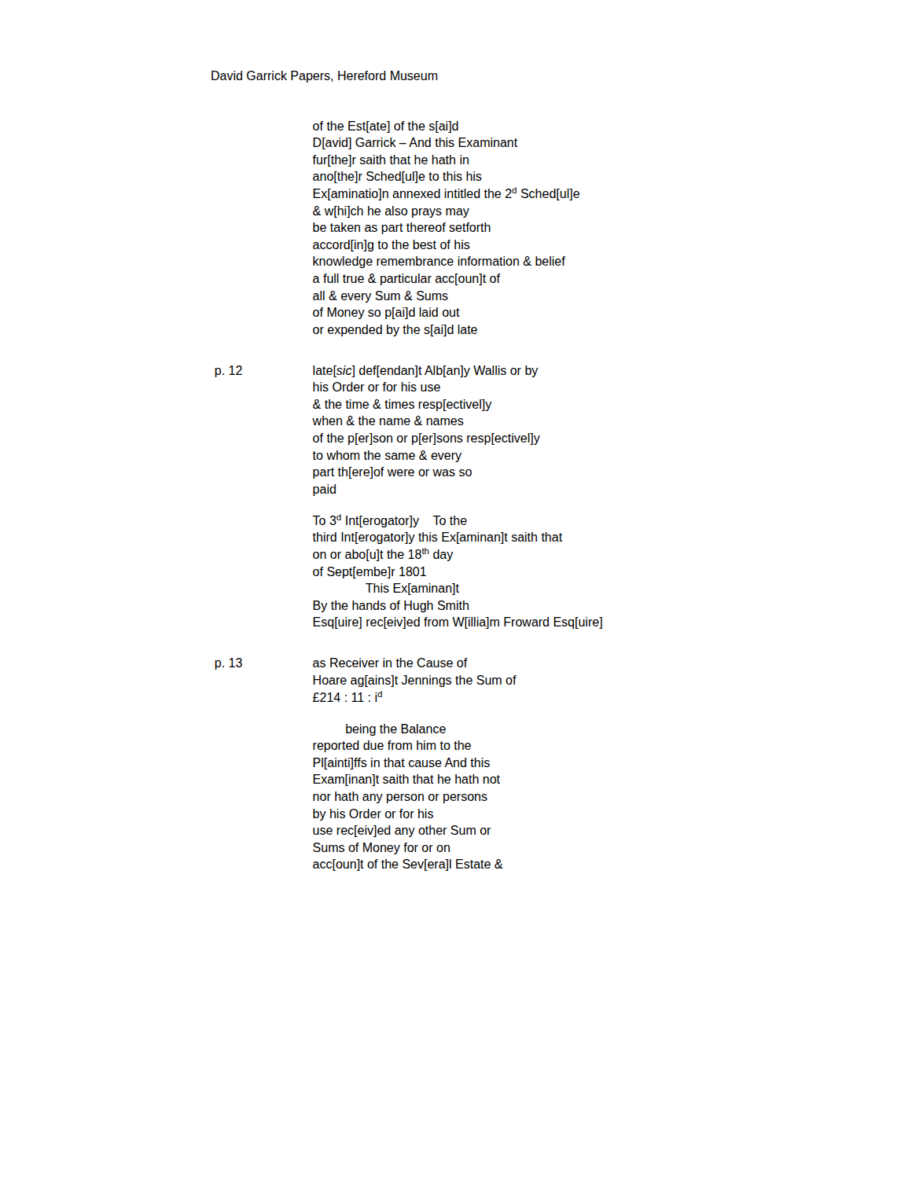David Garrick Papers, Hereford Museum
of the Est[ate] of the s[ai]d
D[avid] Garrick – And this Examinant
fur[the]r saith that he hath in
ano[the]r Sched[ul]e to this his
Ex[aminatio]n annexed intitled the 2d Sched[ul]e
& w[hi]ch he also prays may
be taken as part thereof setforth
accord[in]g to the best of his
knowledge remembrance information & belief
a full true & particular acc[oun]t of
all & every Sum & Sums
of Money so p[ai]d laid out
or expended by the s[ai]d late
p. 12
late[sic] def[endan]t Alb[an]y Wallis or by
his Order or for his use
& the time & times resp[ectivel]y
when & the name & names
of the p[er]son or p[er]sons resp[ectivel]y
to whom the same & every
part th[ere]of were or was so
paid
To 3d Int[erogator]y To the
third Int[erogator]y this Ex[aminan]t saith that
on or abo[u]t the 18th day
of Sept[embe]r 1801
This Ex[aminan]t
By the hands of Hugh Smith
Esq[uire] rec[eiv]ed from W[illia]m Froward Esq[uire]
p. 13
as Receiver in the Cause of
Hoare ag[ains]t Jennings the Sum of
£214 : 11 : id
being the Balance
reported due from him to the
Pl[ainti]ffs in that cause And this
Exam[inan]t saith that he hath not
nor hath any person or persons
by his Order or for his
use rec[eiv]ed any other Sum or
Sums of Money for or on
acc[oun]t of the Sev[era]l Estate &